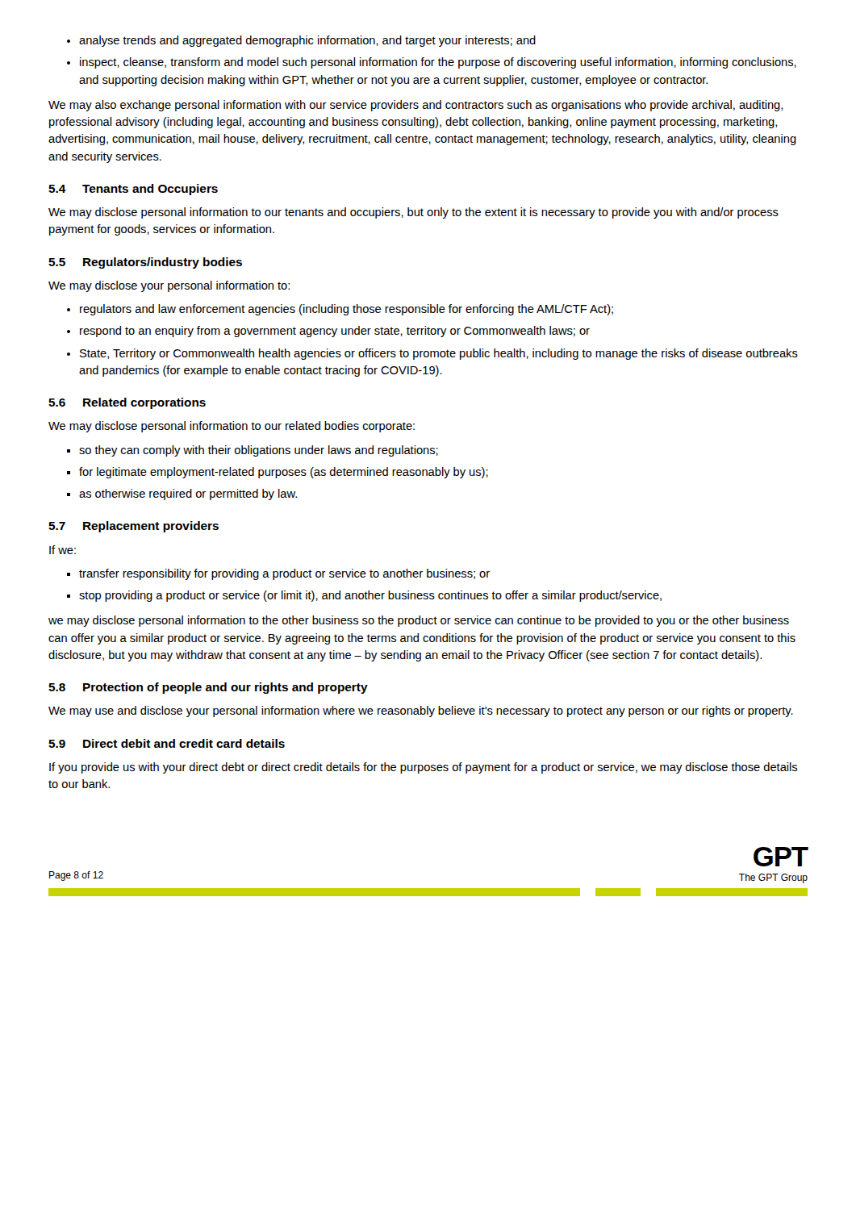analyse trends and aggregated demographic information, and target your interests; and
inspect, cleanse, transform and model such personal information for the purpose of discovering useful information, informing conclusions, and supporting decision making within GPT, whether or not you are a current supplier, customer, employee or contractor.
We may also exchange personal information with our service providers and contractors such as organisations who provide archival, auditing, professional advisory (including legal, accounting and business consulting), debt collection, banking, online payment processing, marketing, advertising, communication, mail house, delivery, recruitment, call centre, contact management; technology, research, analytics, utility, cleaning and security services.
5.4 Tenants and Occupiers
We may disclose personal information to our tenants and occupiers, but only to the extent it is necessary to provide you with and/or process payment for goods, services or information.
5.5 Regulators/industry bodies
We may disclose your personal information to:
regulators and law enforcement agencies (including those responsible for enforcing the AML/CTF Act);
respond to an enquiry from a government agency under state, territory or Commonwealth laws; or
State, Territory or Commonwealth health agencies or officers to promote public health, including to manage the risks of disease outbreaks and pandemics (for example to enable contact tracing for COVID-19).
5.6 Related corporations
We may disclose personal information to our related bodies corporate:
so they can comply with their obligations under laws and regulations;
for legitimate employment-related purposes (as determined reasonably by us);
as otherwise required or permitted by law.
5.7 Replacement providers
If we:
transfer responsibility for providing a product or service to another business; or
stop providing a product or service (or limit it), and another business continues to offer a similar product/service,
we may disclose personal information to the other business so the product or service can continue to be provided to you or the other business can offer you a similar product or service. By agreeing to the terms and conditions for the provision of the product or service you consent to this disclosure, but you may withdraw that consent at any time – by sending an email to the Privacy Officer (see section 7 for contact details).
5.8 Protection of people and our rights and property
We may use and disclose your personal information where we reasonably believe it's necessary to protect any person or our rights or property.
5.9 Direct debit and credit card details
If you provide us with your direct debt or direct credit details for the purposes of payment for a product or service, we may disclose those details to our bank.
Page 8 of 12
GPT
The GPT Group